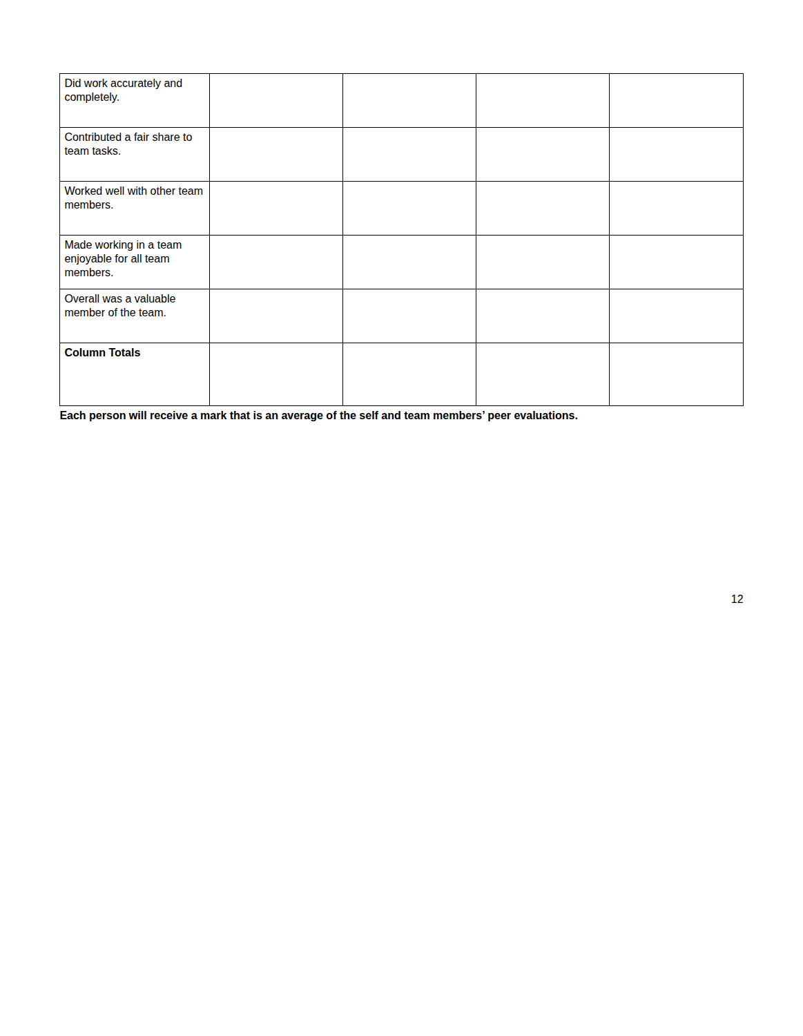| Did work accurately and completely. | | | | |
| Contributed a fair share to team tasks. | | | | |
| Worked well with other team members. | | | | |
| Made working in a team enjoyable for all team members. | | | | |
| Overall was a valuable member of the team. | | | | |
| Column Totals | | | | |
Each person will receive a mark that is an average of the self and team members’ peer evaluations.
12